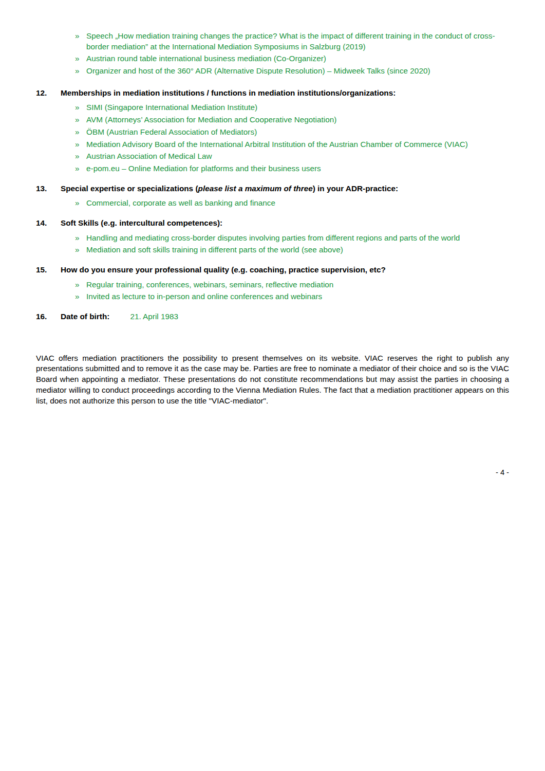Speech „How mediation training changes the practice? What is the impact of different training in the conduct of cross-border mediation” at the International Mediation Symposiums in Salzburg (2019)
Austrian round table international business mediation (Co-Organizer)
Organizer and host of the 360° ADR (Alternative Dispute Resolution) – Midweek Talks (since 2020)
12. Memberships in mediation institutions / functions in mediation institutions/organizations:
SIMI (Singapore International Mediation Institute)
AVM (Attorneys’ Association for Mediation and Cooperative Negotiation)
ÖBM (Austrian Federal Association of Mediators)
Mediation Advisory Board of the International Arbitral Institution of the Austrian Chamber of Commerce (VIAC)
Austrian Association of Medical Law
e-pom.eu – Online Mediation for platforms and their business users
13. Special expertise or specializations (please list a maximum of three) in your ADR-practice:
Commercial, corporate as well as banking and finance
14. Soft Skills (e.g. intercultural competences):
Handling and mediating cross-border disputes involving parties from different regions and parts of the world
Mediation and soft skills training in different parts of the world (see above)
15. How do you ensure your professional quality (e.g. coaching, practice supervision, etc?
Regular training, conferences, webinars, seminars, reflective mediation
Invited as lecture to in-person and online conferences and webinars
16. Date of birth: 21. April 1983
VIAC offers mediation practitioners the possibility to present themselves on its website. VIAC reserves the right to publish any presentations submitted and to remove it as the case may be. Parties are free to nominate a mediator of their choice and so is the VIAC Board when appointing a mediator. These presentations do not constitute recommendations but may assist the parties in choosing a mediator willing to conduct proceedings according to the Vienna Mediation Rules. The fact that a mediation practitioner appears on this list, does not authorize this person to use the title "VIAC-mediator".
- 4 -